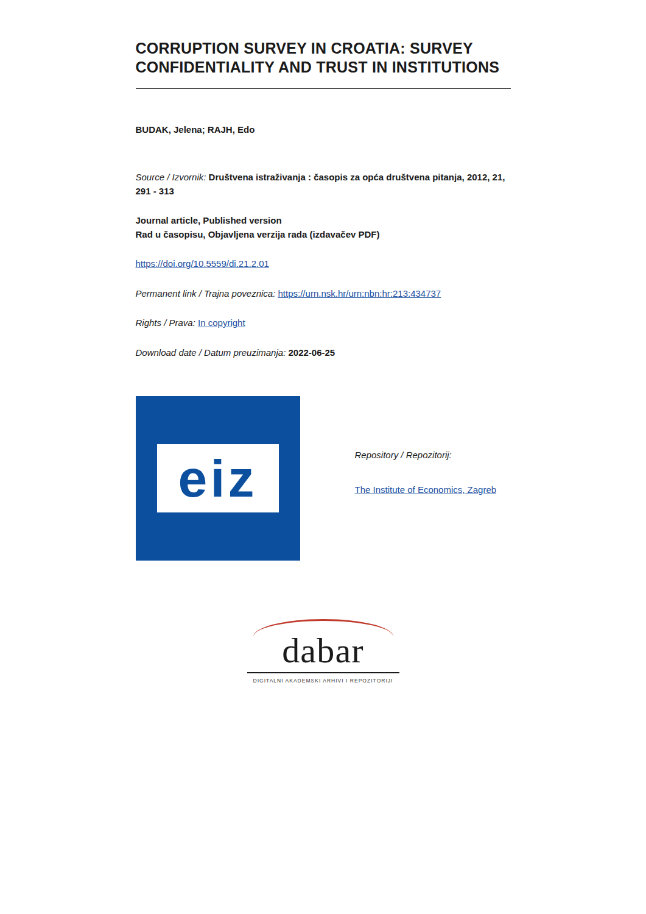Corruption survey in Croatia: Survey confidentiality and trust in institutions
BUDAK, Jelena; RAJH, Edo
Source / Izvornik: Društvena istraživanja : časopis za opća društvena pitanja, 2012, 21, 291 - 313
Journal article, Published version Rad u časopisu, Objavljena verzija rada (izdavačev PDF)
https://doi.org/10.5559/di.21.2.01
Permanent link / Trajna poveznica: https://urn.nsk.hr/urn:nbn:hr:213:434737
Rights / Prava: In copyright
Download date / Datum preuzimanja: 2022-06-25
eiz
Repository / Repozitorij:
The Institute of Economics, Zagreb
dabar
Digitalni akademski arhivi i repozitoriji